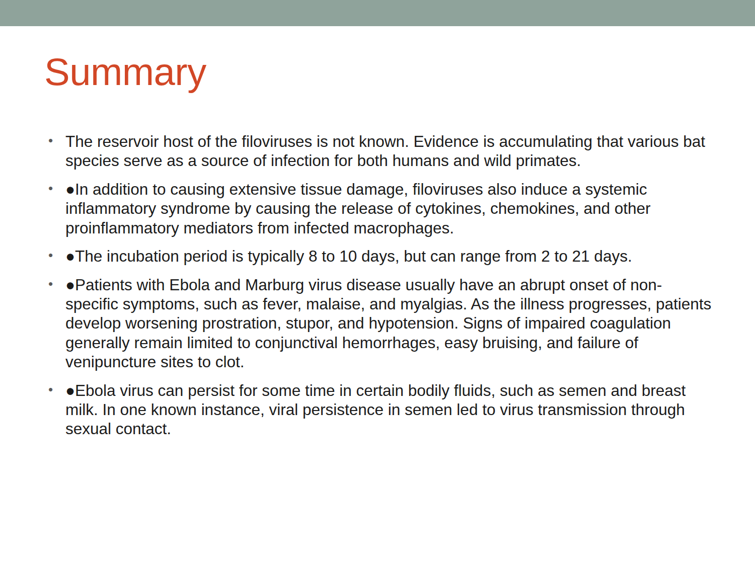Summary
The reservoir host of the filoviruses is not known. Evidence is accumulating that various bat species serve as a source of infection for both humans and wild primates.
●In addition to causing extensive tissue damage, filoviruses also induce a systemic inflammatory syndrome by causing the release of cytokines, chemokines, and other proinflammatory mediators from infected macrophages.
●The incubation period is typically 8 to 10 days, but can range from 2 to 21 days.
●Patients with Ebola and Marburg virus disease usually have an abrupt onset of non-specific symptoms, such as fever, malaise, and myalgias. As the illness progresses, patients develop worsening prostration, stupor, and hypotension. Signs of impaired coagulation generally remain limited to conjunctival hemorrhages, easy bruising, and failure of venipuncture sites to clot.
●Ebola virus can persist for some time in certain bodily fluids, such as semen and breast milk. In one known instance, viral persistence in semen led to virus transmission through sexual contact.